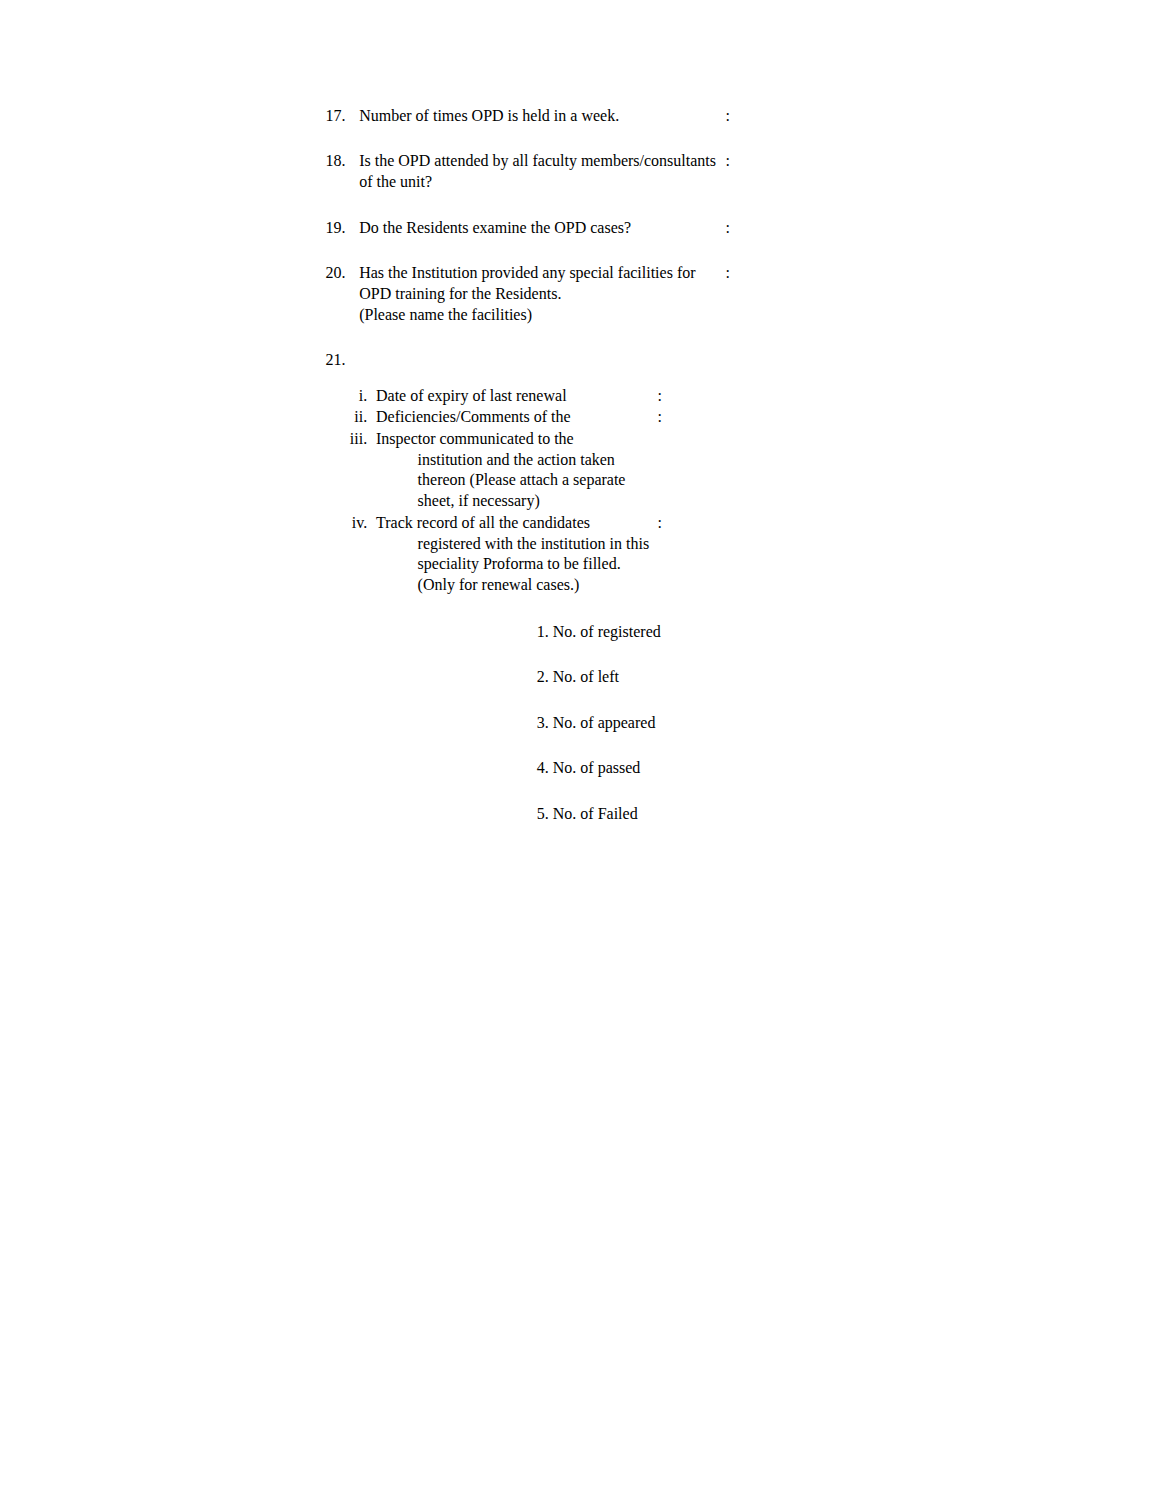17.
Number of times OPD is held in a week.
:
18.
Is the OPD attended by all faculty members/consultants of the unit?
:
19.
Do the Residents examine the OPD cases?
:
20.
Has the Institution provided any special facilities for OPD training for the Residents.
(Please name the facilities)
:
21.
i.
Date of expiry of last renewal
:
ii.
Deficiencies/Comments of the
:
iii.
Inspector communicated to the
institution and the action taken
thereon (Please attach a separate
sheet, if necessary)
iv.
Track record of all the candidates
registered with the institution in this
speciality Proforma to be filled.
(Only for renewal cases.)
:
1. No. of registered
2. No. of left
3. No. of appeared
4. No. of passed
5. No. of Failed